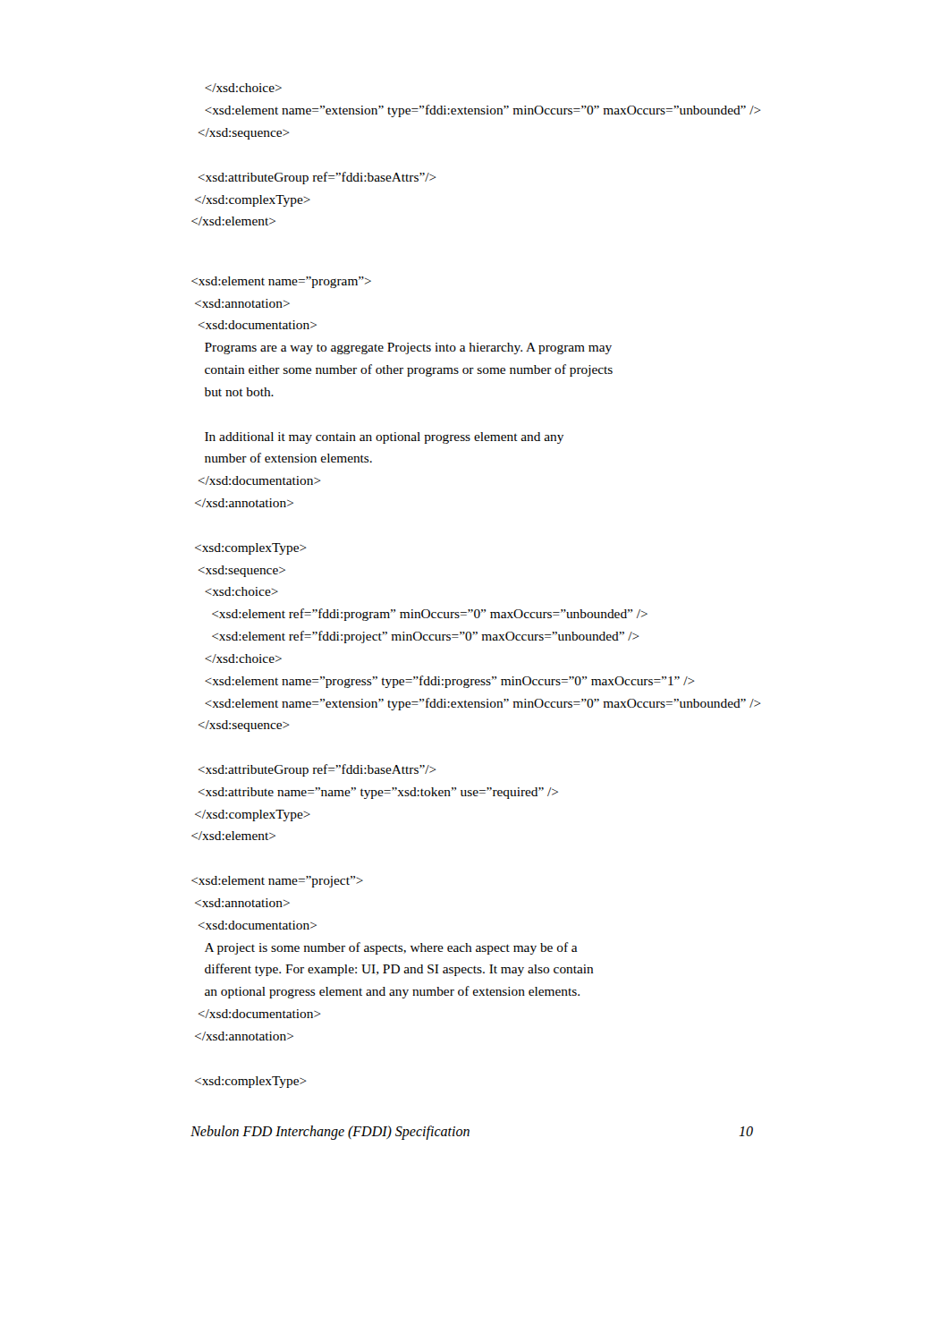</xsd:choice>
    <xsd:element name=”extension” type=”fddi:extension” minOccurs=”0” maxOccurs=”unbounded” />
  </xsd:sequence>

  <xsd:attributeGroup ref=”fddi:baseAttrs”/>
 </xsd:complexType>
</xsd:element>
<xsd:element name=”program”>
 <xsd:annotation>
  <xsd:documentation>
    Programs are a way to aggregate Projects into a hierarchy. A program may
    contain either some number of other programs or some number of projects
    but not both.

    In additional it may contain an optional progress element and any
    number of extension elements.
  </xsd:documentation>
 </xsd:annotation>

 <xsd:complexType>
  <xsd:sequence>
    <xsd:choice>
      <xsd:element ref=”fddi:program” minOccurs=”0” maxOccurs=”unbounded” />
      <xsd:element ref=”fddi:project” minOccurs=”0” maxOccurs=”unbounded” />
    </xsd:choice>
    <xsd:element name=”progress” type=”fddi:progress” minOccurs=”0” maxOccurs=”1” />
    <xsd:element name=”extension” type=”fddi:extension” minOccurs=”0” maxOccurs=”unbounded” />
  </xsd:sequence>

  <xsd:attributeGroup ref=”fddi:baseAttrs”/>
  <xsd:attribute name=”name” type=”xsd:token” use=”required” />
 </xsd:complexType>
</xsd:element>

<xsd:element name=”project”>
 <xsd:annotation>
  <xsd:documentation>
    A project is some number of aspects, where each aspect may be of a
    different type. For example: UI, PD and SI aspects. It may also contain
    an optional progress element and any number of extension elements.
  </xsd:documentation>
 </xsd:annotation>

 <xsd:complexType>
Nebulon FDD Interchange (FDDI) Specification 10